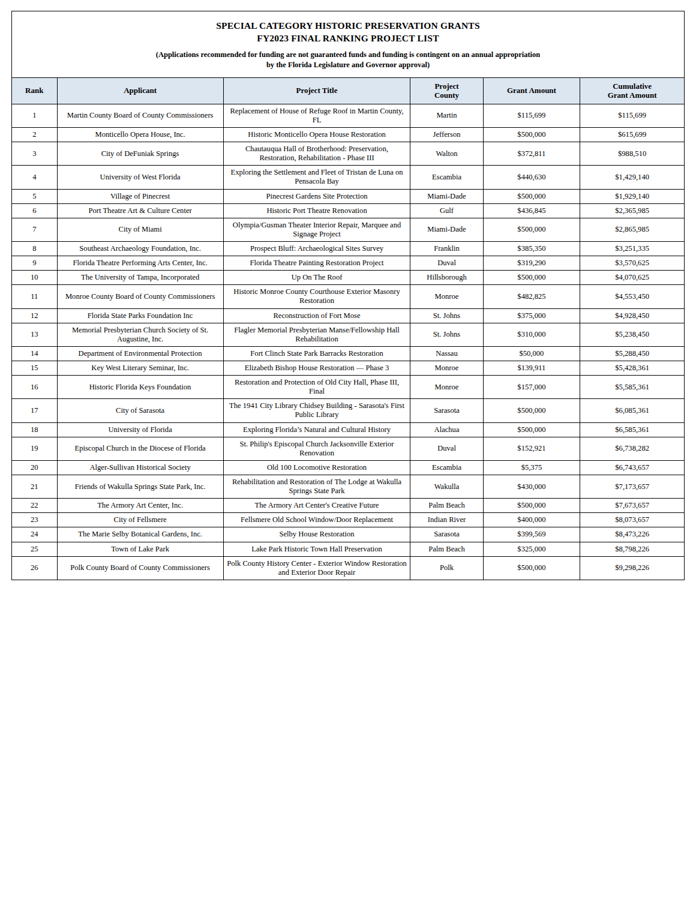SPECIAL CATEGORY HISTORIC PRESERVATION GRANTS
FY2023 FINAL RANKING PROJECT LIST
(Applications recommended for funding are not guaranteed funds and funding is contingent on an annual appropriation
by the Florida Legislature and Governor approval)
| Rank | Applicant | Project Title | Project County | Grant Amount | Cumulative Grant Amount |
| --- | --- | --- | --- | --- | --- |
| 1 | Martin County Board of County Commissioners | Replacement of House of Refuge Roof in Martin County, FL | Martin | $115,699 | $115,699 |
| 2 | Monticello Opera House, Inc. | Historic Monticello Opera House Restoration | Jefferson | $500,000 | $615,699 |
| 3 | City of DeFuniak Springs | Chautauqua Hall of Brotherhood: Preservation, Restoration, Rehabilitation - Phase III | Walton | $372,811 | $988,510 |
| 4 | University of West Florida | Exploring the Settlement and Fleet of Tristan de Luna on Pensacola Bay | Escambia | $440,630 | $1,429,140 |
| 5 | Village of Pinecrest | Pinecrest Gardens Site Protection | Miami-Dade | $500,000 | $1,929,140 |
| 6 | Port Theatre Art & Culture Center | Historic Port Theatre Renovation | Gulf | $436,845 | $2,365,985 |
| 7 | City of Miami | Olympia/Gusman Theater Interior Repair, Marquee and Signage Project | Miami-Dade | $500,000 | $2,865,985 |
| 8 | Southeast Archaeology Foundation, Inc. | Prospect Bluff: Archaeological Sites Survey | Franklin | $385,350 | $3,251,335 |
| 9 | Florida Theatre Performing Arts Center, Inc. | Florida Theatre Painting Restoration Project | Duval | $319,290 | $3,570,625 |
| 10 | The University of Tampa, Incorporated | Up On The Roof | Hillsborough | $500,000 | $4,070,625 |
| 11 | Monroe County Board of County Commissioners | Historic Monroe County Courthouse Exterior Masonry Restoration | Monroe | $482,825 | $4,553,450 |
| 12 | Florida State Parks Foundation Inc | Reconstruction of Fort Mose | St. Johns | $375,000 | $4,928,450 |
| 13 | Memorial Presbyterian Church Society of St. Augustine, Inc. | Flagler Memorial Presbyterian Manse/Fellowship Hall Rehabilitation | St. Johns | $310,000 | $5,238,450 |
| 14 | Department of Environmental Protection | Fort Clinch State Park Barracks Restoration | Nassau | $50,000 | $5,288,450 |
| 15 | Key West Literary Seminar, Inc. | Elizabeth Bishop House Restoration — Phase 3 | Monroe | $139,911 | $5,428,361 |
| 16 | Historic Florida Keys Foundation | Restoration and Protection of Old City Hall, Phase III, Final | Monroe | $157,000 | $5,585,361 |
| 17 | City of Sarasota | The 1941 City Library Chidsey Building - Sarasota's First Public Library | Sarasota | $500,000 | $6,085,361 |
| 18 | University of Florida | Exploring Florida’s Natural and Cultural History | Alachua | $500,000 | $6,585,361 |
| 19 | Episcopal Church in the Diocese of Florida | St. Philip's Episcopal Church Jacksonville Exterior Renovation | Duval | $152,921 | $6,738,282 |
| 20 | Alger-Sullivan Historical Society | Old 100 Locomotive Restoration | Escambia | $5,375 | $6,743,657 |
| 21 | Friends of Wakulla Springs State Park, Inc. | Rehabilitation and Restoration of The Lodge at Wakulla Springs State Park | Wakulla | $430,000 | $7,173,657 |
| 22 | The Armory Art Center, Inc. | The Armory Art Center's Creative Future | Palm Beach | $500,000 | $7,673,657 |
| 23 | City of Fellsmere | Fellsmere Old School Window/Door Replacement | Indian River | $400,000 | $8,073,657 |
| 24 | The Marie Selby Botanical Gardens, Inc. | Selby House Restoration | Sarasota | $399,569 | $8,473,226 |
| 25 | Town of Lake Park | Lake Park Historic Town Hall Preservation | Palm Beach | $325,000 | $8,798,226 |
| 26 | Polk County Board of County Commissioners | Polk County History Center - Exterior Window Restoration and Exterior Door Repair | Polk | $500,000 | $9,298,226 |